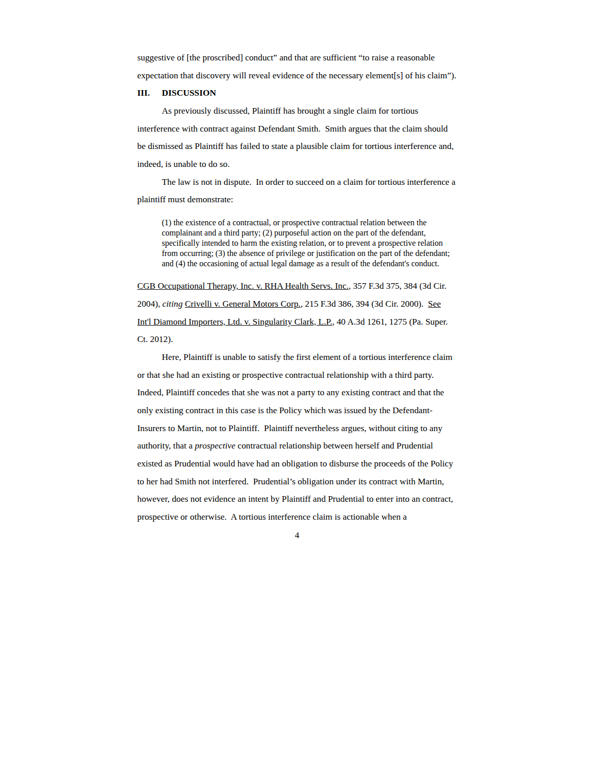suggestive of [the proscribed] conduct” and that are sufficient “to raise a reasonable expectation that discovery will reveal evidence of the necessary element[s] of his claim”).
III. DISCUSSION
As previously discussed, Plaintiff has brought a single claim for tortious interference with contract against Defendant Smith. Smith argues that the claim should be dismissed as Plaintiff has failed to state a plausible claim for tortious interference and, indeed, is unable to do so.
The law is not in dispute. In order to succeed on a claim for tortious interference a plaintiff must demonstrate:
(1) the existence of a contractual, or prospective contractual relation between the complainant and a third party; (2) purposeful action on the part of the defendant, specifically intended to harm the existing relation, or to prevent a prospective relation from occurring; (3) the absence of privilege or justification on the part of the defendant; and (4) the occasioning of actual legal damage as a result of the defendant's conduct.
CGB Occupational Therapy, Inc. v. RHA Health Servs. Inc., 357 F.3d 375, 384 (3d Cir. 2004), citing Crivelli v. General Motors Corp., 215 F.3d 386, 394 (3d Cir. 2000). See Int'l Diamond Importers, Ltd. v. Singularity Clark, L.P., 40 A.3d 1261, 1275 (Pa. Super. Ct. 2012).
Here, Plaintiff is unable to satisfy the first element of a tortious interference claim or that she had an existing or prospective contractual relationship with a third party. Indeed, Plaintiff concedes that she was not a party to any existing contract and that the only existing contract in this case is the Policy which was issued by the Defendant-Insurers to Martin, not to Plaintiff. Plaintiff nevertheless argues, without citing to any authority, that a prospective contractual relationship between herself and Prudential existed as Prudential would have had an obligation to disburse the proceeds of the Policy to her had Smith not interfered. Prudential’s obligation under its contract with Martin, however, does not evidence an intent by Plaintiff and Prudential to enter into an contract, prospective or otherwise. A tortious interference claim is actionable when a
4